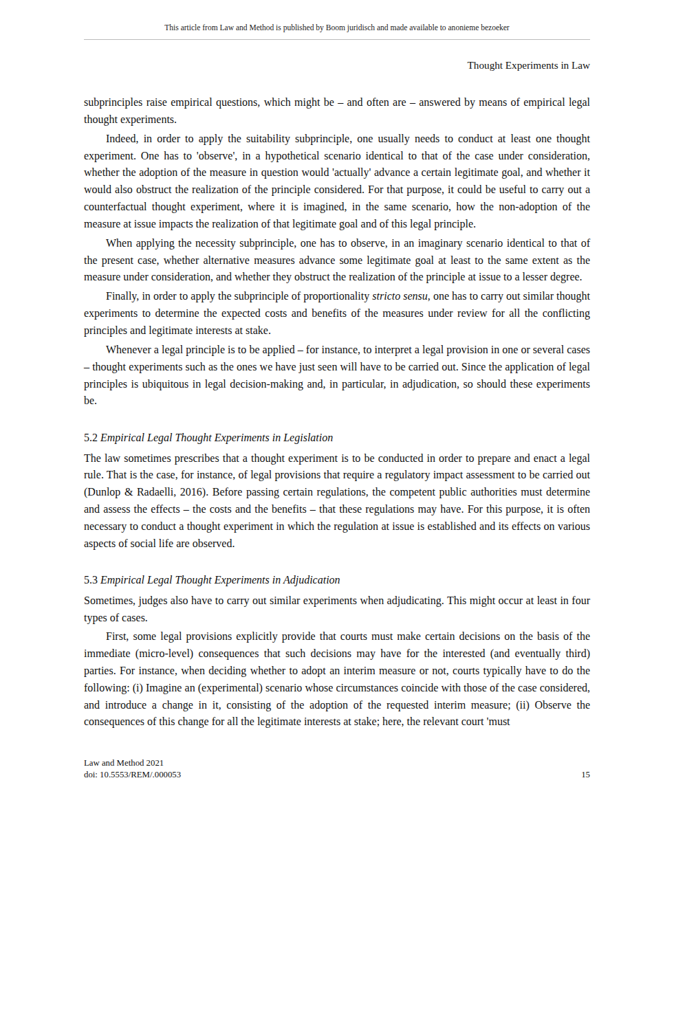This article from Law and Method is published by Boom juridisch and made available to anonieme bezoeker
Thought Experiments in Law
subprinciples raise empirical questions, which might be – and often are – answered by means of empirical legal thought experiments.
Indeed, in order to apply the suitability subprinciple, one usually needs to conduct at least one thought experiment. One has to 'observe', in a hypothetical scenario identical to that of the case under consideration, whether the adoption of the measure in question would 'actually' advance a certain legitimate goal, and whether it would also obstruct the realization of the principle considered. For that purpose, it could be useful to carry out a counterfactual thought experiment, where it is imagined, in the same scenario, how the non-adoption of the measure at issue impacts the realization of that legitimate goal and of this legal principle.
When applying the necessity subprinciple, one has to observe, in an imaginary scenario identical to that of the present case, whether alternative measures advance some legitimate goal at least to the same extent as the measure under consideration, and whether they obstruct the realization of the principle at issue to a lesser degree.
Finally, in order to apply the subprinciple of proportionality stricto sensu, one has to carry out similar thought experiments to determine the expected costs and benefits of the measures under review for all the conflicting principles and legitimate interests at stake.
Whenever a legal principle is to be applied – for instance, to interpret a legal provision in one or several cases – thought experiments such as the ones we have just seen will have to be carried out. Since the application of legal principles is ubiquitous in legal decision-making and, in particular, in adjudication, so should these experiments be.
5.2 Empirical Legal Thought Experiments in Legislation
The law sometimes prescribes that a thought experiment is to be conducted in order to prepare and enact a legal rule. That is the case, for instance, of legal provisions that require a regulatory impact assessment to be carried out (Dunlop & Radaelli, 2016). Before passing certain regulations, the competent public authorities must determine and assess the effects – the costs and the benefits – that these regulations may have. For this purpose, it is often necessary to conduct a thought experiment in which the regulation at issue is established and its effects on various aspects of social life are observed.
5.3 Empirical Legal Thought Experiments in Adjudication
Sometimes, judges also have to carry out similar experiments when adjudicating. This might occur at least in four types of cases.
First, some legal provisions explicitly provide that courts must make certain decisions on the basis of the immediate (micro-level) consequences that such decisions may have for the interested (and eventually third) parties. For instance, when deciding whether to adopt an interim measure or not, courts typically have to do the following: (i) Imagine an (experimental) scenario whose circumstances coincide with those of the case considered, and introduce a change in it, consisting of the adoption of the requested interim measure; (ii) Observe the consequences of this change for all the legitimate interests at stake; here, the relevant court 'must
Law and Method 2021
doi: 10.5553/REM/.000053
15